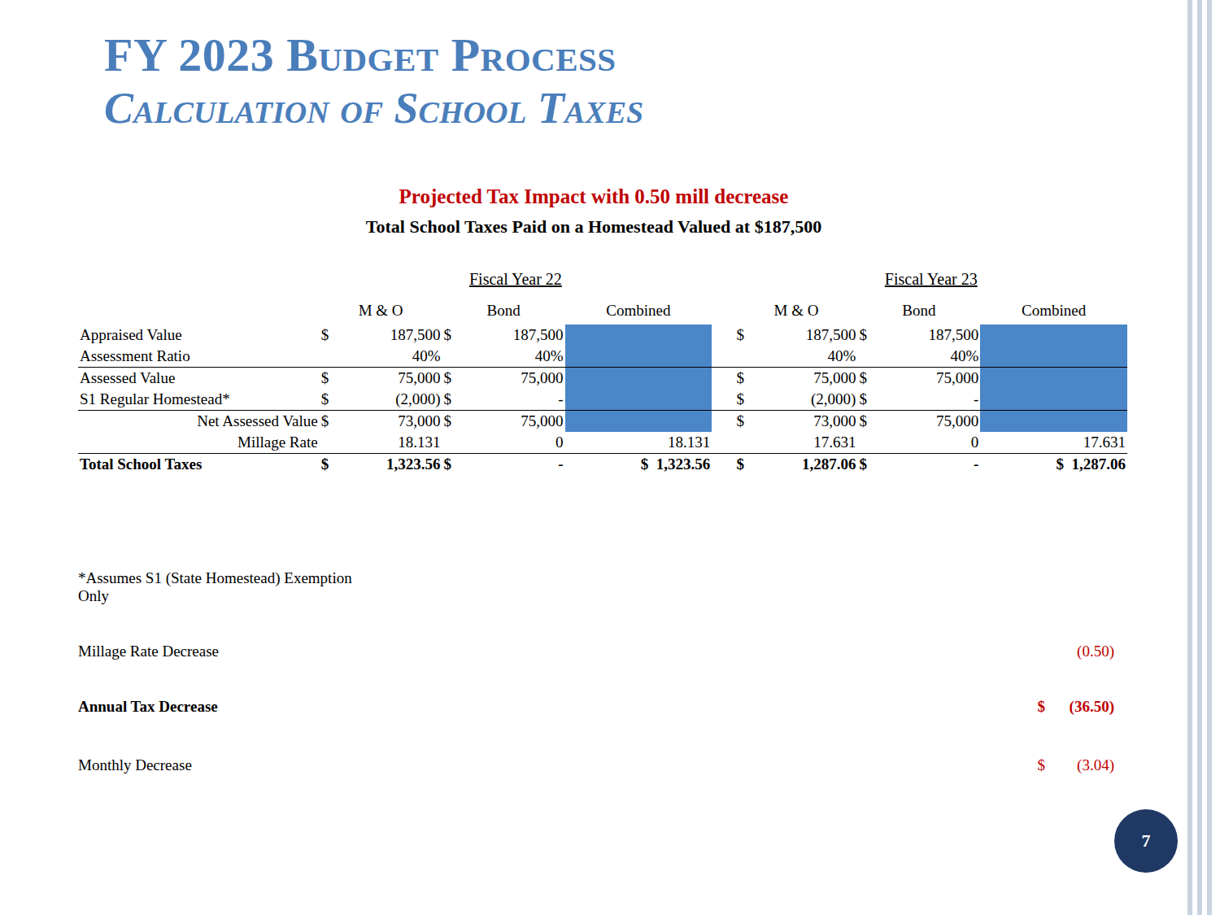FY 2023 Budget Process
Calculation of School Taxes
Projected Tax Impact with 0.50 mill decrease
Total School Taxes Paid on a Homestead Valued at $187,500
| | Fiscal Year 22 | | Fiscal Year 23 |
| | M & O | Bond | Combined | | M & O | Bond | Combined |
| Appraised Value | $ | 187,500 | $ | 187,500 | | | $ | 187,500 | $ | 187,500 | |
| Assessment Ratio | | 40% | | 40% | | | | 40% | | 40% | |
| Assessed Value | $ | 75,000 | $ | 75,000 | | | $ | 75,000 | $ | 75,000 | |
| S1 Regular Homestead* | $ | (2,000) | $ | - | | | $ | (2,000) | $ | - | |
| Net Assessed Value | $ | 73,000 | $ | 75,000 | | | $ | 73,000 | $ | 75,000 | |
| Millage Rate | | 18.131 | | 0 | 18.131 | | | 17.631 | | 0 | 17.631 |
| Total School Taxes | $ | 1,323.56 | $ | - | $ 1,323.56 | | $ | 1,287.06 | $ | - | $ 1,287.06 |
*Assumes S1 (State Homestead) Exemption
Only
Millage Rate Decrease
(0.50)
Annual Tax Decrease
$
(36.50)
Monthly Decrease
$
(3.04)
7